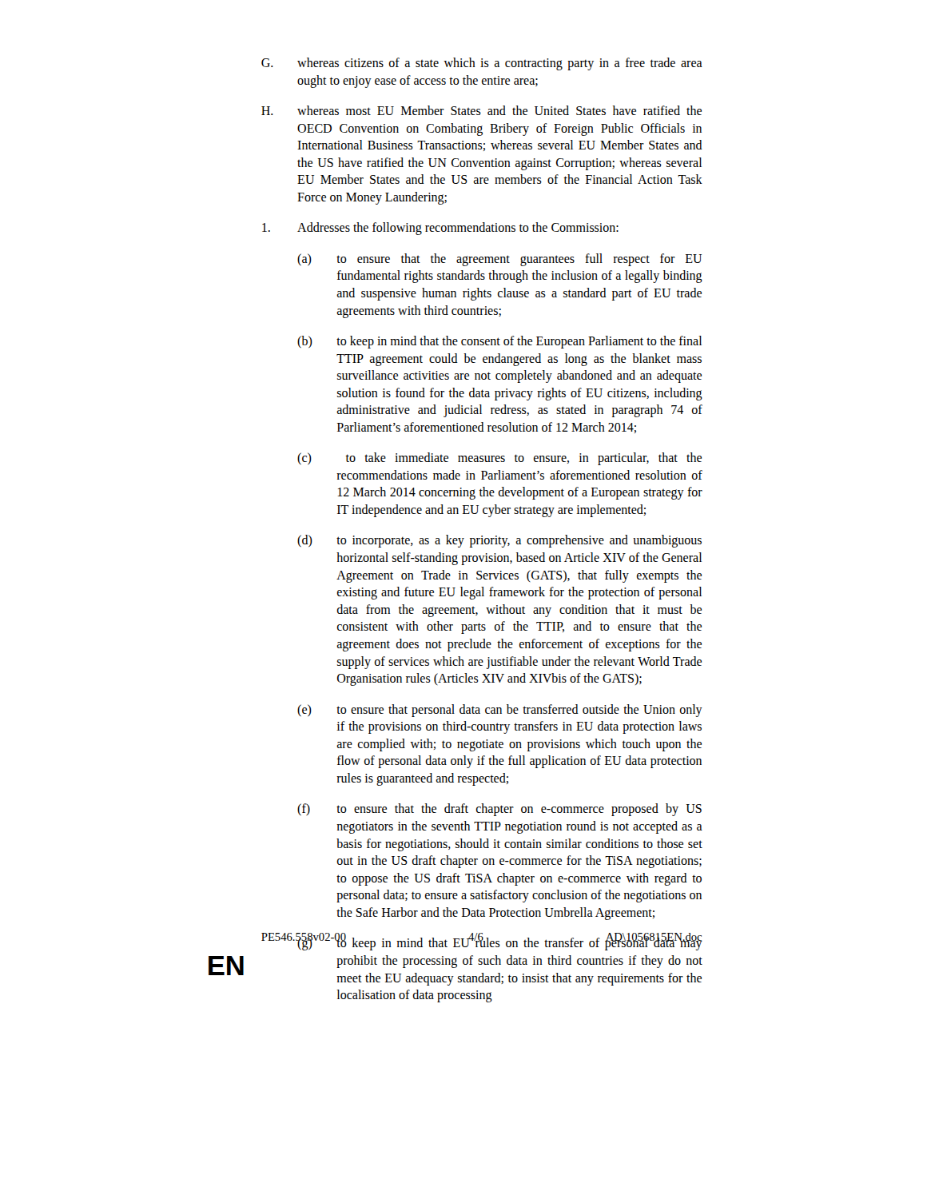G. whereas citizens of a state which is a contracting party in a free trade area ought to enjoy ease of access to the entire area;
H. whereas most EU Member States and the United States have ratified the OECD Convention on Combating Bribery of Foreign Public Officials in International Business Transactions; whereas several EU Member States and the US have ratified the UN Convention against Corruption; whereas several EU Member States and the US are members of the Financial Action Task Force on Money Laundering;
1. Addresses the following recommendations to the Commission:
(a) to ensure that the agreement guarantees full respect for EU fundamental rights standards through the inclusion of a legally binding and suspensive human rights clause as a standard part of EU trade agreements with third countries;
(b) to keep in mind that the consent of the European Parliament to the final TTIP agreement could be endangered as long as the blanket mass surveillance activities are not completely abandoned and an adequate solution is found for the data privacy rights of EU citizens, including administrative and judicial redress, as stated in paragraph 74 of Parliament’s aforementioned resolution of 12 March 2014;
(c) to take immediate measures to ensure, in particular, that the recommendations made in Parliament’s aforementioned resolution of 12 March 2014 concerning the development of a European strategy for IT independence and an EU cyber strategy are implemented;
(d) to incorporate, as a key priority, a comprehensive and unambiguous horizontal self-standing provision, based on Article XIV of the General Agreement on Trade in Services (GATS), that fully exempts the existing and future EU legal framework for the protection of personal data from the agreement, without any condition that it must be consistent with other parts of the TTIP, and to ensure that the agreement does not preclude the enforcement of exceptions for the supply of services which are justifiable under the relevant World Trade Organisation rules (Articles XIV and XIVbis of the GATS);
(e) to ensure that personal data can be transferred outside the Union only if the provisions on third-country transfers in EU data protection laws are complied with; to negotiate on provisions which touch upon the flow of personal data only if the full application of EU data protection rules is guaranteed and respected;
(f) to ensure that the draft chapter on e-commerce proposed by US negotiators in the seventh TTIP negotiation round is not accepted as a basis for negotiations, should it contain similar conditions to those set out in the US draft chapter on e-commerce for the TiSA negotiations; to oppose the US draft TiSA chapter on e-commerce with regard to personal data; to ensure a satisfactory conclusion of the negotiations on the Safe Harbor and the Data Protection Umbrella Agreement;
(g) to keep in mind that EU rules on the transfer of personal data may prohibit the processing of such data in third countries if they do not meet the EU adequacy standard; to insist that any requirements for the localisation of data processing
PE546.558v02-00 4/6 AD\1056815EN.doc
EN